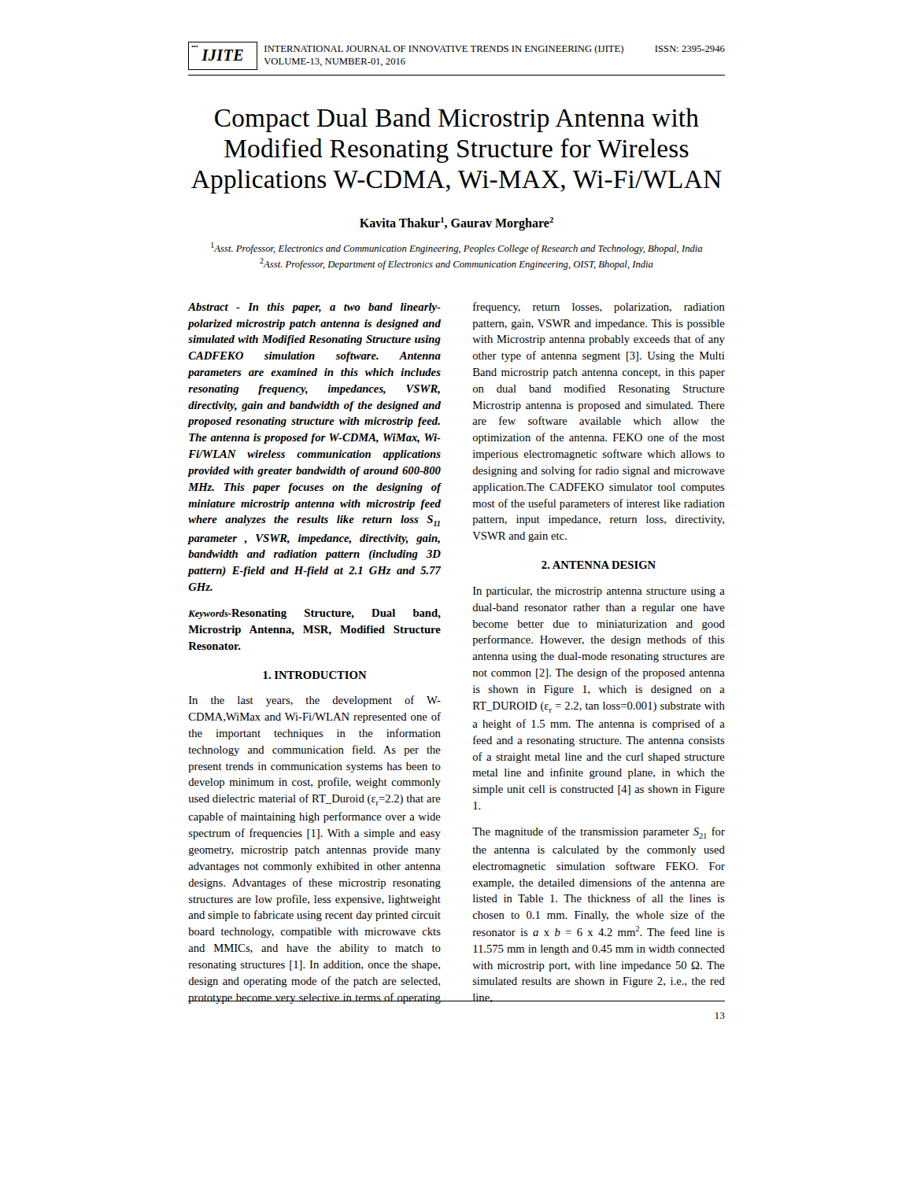•••IJITE
INTERNATIONAL JOURNAL OF INNOVATIVE TRENDS IN ENGINEERING (IJITE)
VOLUME-13, NUMBER-01, 2016
ISSN: 2395-2946
Compact Dual Band Microstrip Antenna with Modified Resonating Structure for Wireless Applications W-CDMA, Wi-MAX, Wi-Fi/WLAN
Kavita Thakur1, Gaurav Morghare2
1Asst. Professor, Electronics and Communication Engineering, Peoples College of Research and Technology, Bhopal, India
2Asst. Professor, Department of Electronics and Communication Engineering, OIST, Bhopal, India
Abstract - In this paper, a two band linearly-polarized microstrip patch antenna is designed and simulated with Modified Resonating Structure using CADFEKO simulation software. Antenna parameters are examined in this which includes resonating frequency, impedances, VSWR, directivity, gain and bandwidth of the designed and proposed resonating structure with microstrip feed. The antenna is proposed for W-CDMA, WiMax, Wi-Fi/WLAN wireless communication applications provided with greater bandwidth of around 600-800 MHz. This paper focuses on the designing of miniature microstrip antenna with microstrip feed where analyzes the results like return loss S11 parameter , VSWR, impedance, directivity, gain, bandwidth and radiation pattern (including 3D pattern) E-field and H-field at 2.1 GHz and 5.77 GHz.
Keywords-Resonating Structure, Dual band, Microstrip Antenna, MSR, Modified Structure Resonator.
1. Introduction
In the last years, the development of W-CDMA,WiMax and Wi-Fi/WLAN represented one of the important techniques in the information technology and communication field. As per the present trends in communication systems has been to develop minimum in cost, profile, weight commonly used dielectric material of RT_Duroid (εr=2.2) that are capable of maintaining high performance over a wide spectrum of frequencies [1]. With a simple and easy geometry, microstrip patch antennas provide many advantages not commonly exhibited in other antenna designs. Advantages of these microstrip resonating structures are low profile, less expensive, lightweight and simple to fabricate using recent day printed circuit board technology, compatible with microwave ckts and MMICs, and have the ability to match to resonating structures [1]. In addition, once the shape, design and operating mode of the patch are selected, prototype become very selective in terms of operating frequency, return losses, polarization, radiation pattern, gain, VSWR and impedance. This is possible with Microstrip antenna probably exceeds that of any other type of antenna segment [3]. Using the Multi Band microstrip patch antenna concept, in this paper on dual band modified Resonating Structure Microstrip antenna is proposed and simulated. There are few software available which allow the optimization of the antenna. FEKO one of the most imperious electromagnetic software which allows to designing and solving for radio signal and microwave application.The CADFEKO simulator tool computes most of the useful parameters of interest like radiation pattern, input impedance, return loss, directivity, VSWR and gain etc.
2. Antenna Design
In particular, the microstrip antenna structure using a dual-band resonator rather than a regular one have become better due to miniaturization and good performance. However, the design methods of this antenna using the dual-mode resonating structures are not common [2]. The design of the proposed antenna is shown in Figure 1, which is designed on a RT_DUROID (εr = 2.2, tan loss=0.001) substrate with a height of 1.5 mm. The antenna is comprised of a feed and a resonating structure. The antenna consists of a straight metal line and the curl shaped structure metal line and infinite ground plane, in which the simple unit cell is constructed [4] as shown in Figure 1.
The magnitude of the transmission parameter S21 for the antenna is calculated by the commonly used electromagnetic simulation software FEKO. For example, the detailed dimensions of the antenna are listed in Table 1. The thickness of all the lines is chosen to 0.1 mm. Finally, the whole size of the resonator is a x b = 6 x 4.2 mm2. The feed line is 11.575 mm in length and 0.45 mm in width connected with microstrip port, with line impedance 50 Ω. The simulated results are shown in Figure 2, i.e., the red line,
13